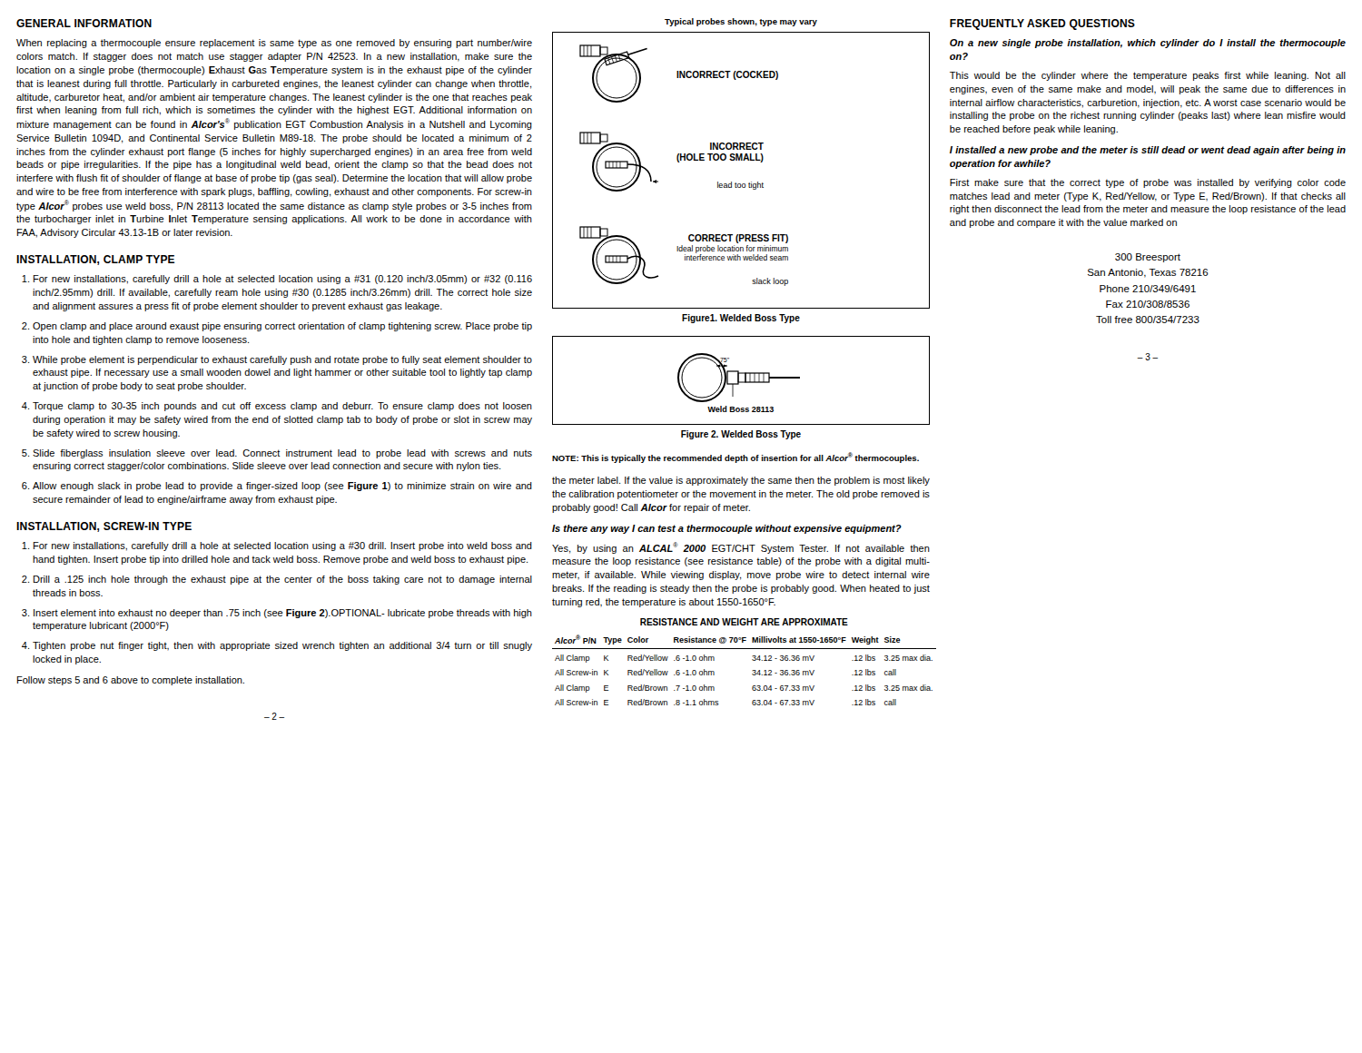GENERAL INFORMATION
When replacing a thermocouple ensure replacement is same type as one removed by ensuring part number/wire colors match. If stagger does not match use stagger adapter P/N 42523. In a new installation, make sure the location on a single probe (thermocouple) Exhaust Gas Temperature system is in the exhaust pipe of the cylinder that is leanest during full throttle. Particularly in carbureted engines, the leanest cylinder can change when throttle, altitude, carburetor heat, and/or ambient air temperature changes. The leanest cylinder is the one that reaches peak first when leaning from full rich, which is sometimes the cylinder with the highest EGT. Additional information on mixture management can be found in Alcor's® publication EGT Combustion Analysis in a Nutshell and Lycoming Service Bulletin 1094D, and Continental Service Bulletin M89-18. The probe should be located a minimum of 2 inches from the cylinder exhaust port flange (5 inches for highly supercharged engines) in an area free from weld beads or pipe irregularities. If the pipe has a longitudinal weld bead, orient the clamp so that the bead does not interfere with flush fit of shoulder of flange at base of probe tip (gas seal). Determine the location that will allow probe and wire to be free from interference with spark plugs, baffling, cowling, exhaust and other components. For screw-in type Alcor® probes use weld boss, P/N 28113 located the same distance as clamp style probes or 3-5 inches from the turbocharger inlet in Turbine Inlet Temperature sensing applications. All work to be done in accordance with FAA, Advisory Circular 43.13-1B or later revision.
INSTALLATION, CLAMP TYPE
For new installations, carefully drill a hole at selected location using a #31 (0.120 inch/3.05mm) or #32 (0.116 inch/2.95mm) drill. If available, carefully ream hole using #30 (0.1285 inch/3.26mm) drill. The correct hole size and alignment assures a press fit of probe element shoulder to prevent exhaust gas leakage.
Open clamp and place around exaust pipe ensuring correct orientation of clamp tightening screw. Place probe tip into hole and tighten clamp to remove looseness.
While probe element is perpendicular to exhaust carefully push and rotate probe to fully seat element shoulder to exhaust pipe. If necessary use a small wooden dowel and light hammer or other suitable tool to lightly tap clamp at junction of probe body to seat probe shoulder.
Torque clamp to 30-35 inch pounds and cut off excess clamp and deburr. To ensure clamp does not loosen during operation it may be safety wired from the end of slotted clamp tab to body of probe or slot in screw may be safety wired to screw housing.
Slide fiberglass insulation sleeve over lead. Connect instrument lead to probe lead with screws and nuts ensuring correct stagger/color combinations. Slide sleeve over lead connection and secure with nylon ties.
Allow enough slack in probe lead to provide a finger-sized loop (see Figure 1) to minimize strain on wire and secure remainder of lead to engine/airframe away from exhaust pipe.
INSTALLATION, SCREW-IN TYPE
For new installations, carefully drill a hole at selected location using a #30 drill. Insert probe into weld boss and hand tighten. Insert probe tip into drilled hole and tack weld boss. Remove probe and weld boss to exhaust pipe.
Drill a .125 inch hole through the exhaust pipe at the center of the boss taking care not to damage internal threads in boss.
Insert element into exhaust no deeper than .75 inch (see Figure 2).OPTIONAL- lubricate probe threads with high temperature lubricant (2000°F)
Tighten probe nut finger tight, then with appropriate sized wrench tighten an additional 3/4 turn or till snugly locked in place.
Follow steps 5 and 6 above to complete installation.
– 2 –
Typical probes shown, type may vary
INCORRECT (COCKED)
INCORRECT
(HOLE TOO SMALL)
lead too tight
CORRECT (PRESS FIT)
Ideal probe location for minimum
interference with welded seam
slack loop
Figure1. Welded Boss Type
.75"
Weld Boss 28113
Figure 2. Welded Boss Type
NOTE: This is typically the recommended depth of insertion for all Alcor® thermocouples.
the meter label. If the value is approximately the same then the problem is most likely the calibration potentiometer or the movement in the meter. The old probe removed is probably good! Call Alcor for repair of meter.
Is there any way I can test a thermocouple without expensive equipment?
Yes, by using an ALCAL® 2000 EGT/CHT System Tester. If not available then measure the loop resistance (see resistance table) of the probe with a digital multi-meter, if available. While viewing display, move probe wire to detect internal wire breaks. If the reading is steady then the probe is probably good. When heated to just turning red, the temperature is about 1550-1650°F.
RESISTANCE AND WEIGHT ARE APPROXIMATE
| Alcor ® P/N | Type | Color | Resistance @ 70°F | Millivolts at 1550-1650°F | Weight | Size |
| --- | --- | --- | --- | --- | --- | --- |
| All Clamp | K | Red/Yellow | .6 -1.0 ohm | 34.12 - 36.36 mV | .12 lbs | 3.25 max dia. |
| All Screw-in | K | Red/Yellow | .6 -1.0 ohm | 34.12 - 36.36 mV | .12 lbs | call |
| All Clamp | E | Red/Brown | .7 -1.0 ohm | 63.04 - 67.33 mV | .12 lbs | 3.25 max dia. |
| All Screw-in | E | Red/Brown | .8 -1.1 ohms | 63.04 - 67.33 mV | .12 lbs | call |
FREQUENTLY ASKED QUESTIONS
On a new single probe installation, which cylinder do I install the thermocouple on?
This would be the cylinder where the temperature peaks first while leaning. Not all engines, even of the same make and model, will peak the same due to differences in internal airflow characteristics, carburetion, injection, etc. A worst case scenario would be installing the probe on the richest running cylinder (peaks last) where lean misfire would be reached before peak while leaning.
I installed a new probe and the meter is still dead or went dead again after being in operation for awhile?
First make sure that the correct type of probe was installed by verifying color code matches lead and meter (Type K, Red/Yellow, or Type E, Red/Brown). If that checks all right then disconnect the lead from the meter and measure the loop resistance of the lead and probe and compare it with the value marked on
300 Breesport
San Antonio, Texas 78216
Phone 210/349/6491
Fax 210/308/8536
Toll free 800/354/7233
– 3 –